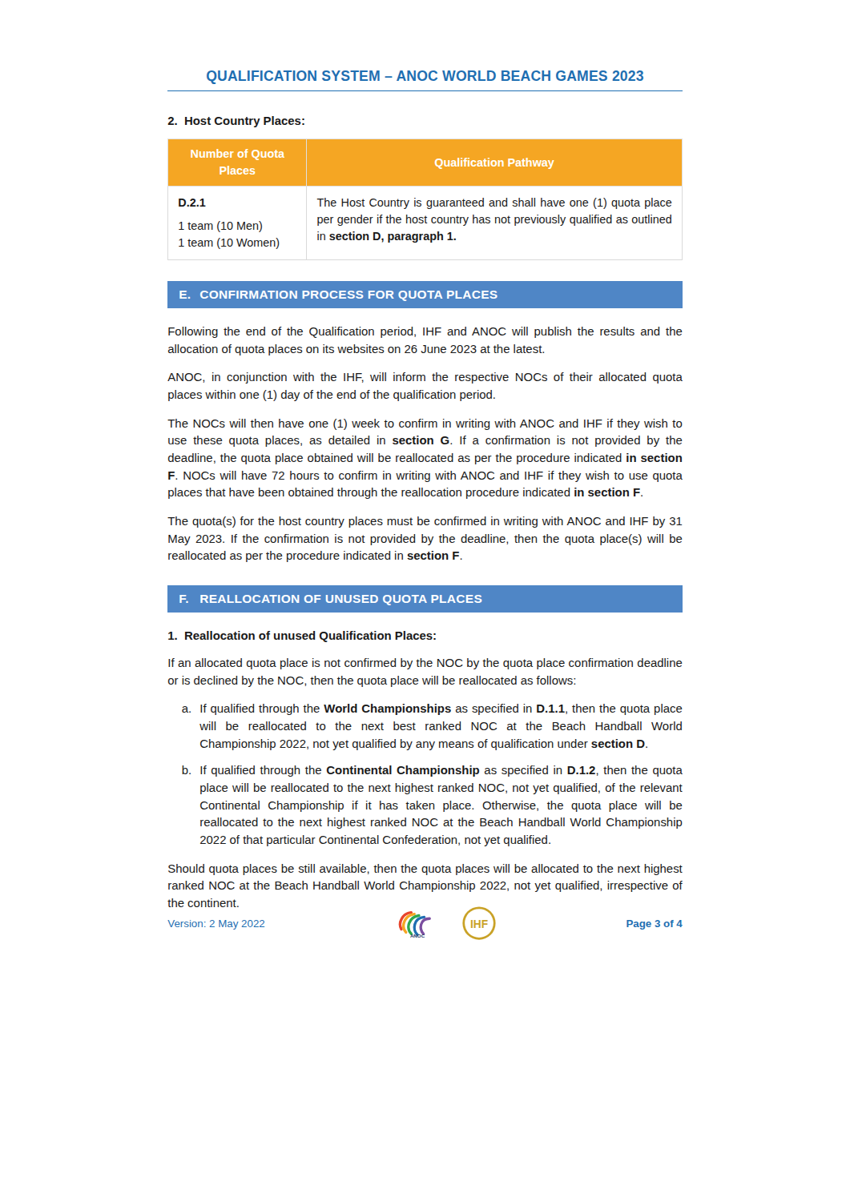QUALIFICATION SYSTEM – ANOC WORLD BEACH GAMES 2023
2. Host Country Places:
| Number of Quota Places | Qualification Pathway |
| --- | --- |
| D.2.1 1 team (10 Men) 1 team (10 Women) | The Host Country is guaranteed and shall have one (1) quota place per gender if the host country has not previously qualified as outlined in section D, paragraph 1. |
E. CONFIRMATION PROCESS FOR QUOTA PLACES
Following the end of the Qualification period, IHF and ANOC will publish the results and the allocation of quota places on its websites on 26 June 2023 at the latest.
ANOC, in conjunction with the IHF, will inform the respective NOCs of their allocated quota places within one (1) day of the end of the qualification period.
The NOCs will then have one (1) week to confirm in writing with ANOC and IHF if they wish to use these quota places, as detailed in section G. If a confirmation is not provided by the deadline, the quota place obtained will be reallocated as per the procedure indicated in section F. NOCs will have 72 hours to confirm in writing with ANOC and IHF if they wish to use quota places that have been obtained through the reallocation procedure indicated in section F.
The quota(s) for the host country places must be confirmed in writing with ANOC and IHF by 31 May 2023. If the confirmation is not provided by the deadline, then the quota place(s) will be reallocated as per the procedure indicated in section F.
F. REALLOCATION OF UNUSED QUOTA PLACES
1. Reallocation of unused Qualification Places:
If an allocated quota place is not confirmed by the NOC by the quota place confirmation deadline or is declined by the NOC, then the quota place will be reallocated as follows:
If qualified through the World Championships as specified in D.1.1, then the quota place will be reallocated to the next best ranked NOC at the Beach Handball World Championship 2022, not yet qualified by any means of qualification under section D.
If qualified through the Continental Championship as specified in D.1.2, then the quota place will be reallocated to the next highest ranked NOC, not yet qualified, of the relevant Continental Championship if it has taken place. Otherwise, the quota place will be reallocated to the next highest ranked NOC at the Beach Handball World Championship 2022 of that particular Continental Confederation, not yet qualified.
Should quota places be still available, then the quota places will be allocated to the next highest ranked NOC at the Beach Handball World Championship 2022, not yet qualified, irrespective of the continent.
Version: 2 May 2022
ANOC
IHF
Page 3 of 4